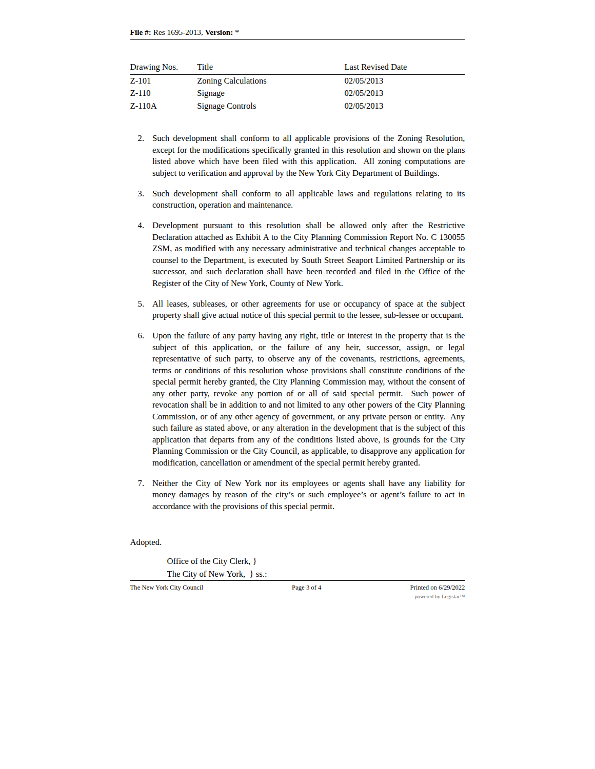File #: Res 1695-2013, Version: *
| Drawing Nos. | Title | Last Revised Date |
| --- | --- | --- |
| Z-101 | Zoning Calculations | 02/05/2013 |
| Z-110 | Signage | 02/05/2013 |
| Z-110A | Signage Controls | 02/05/2013 |
Such development shall conform to all applicable provisions of the Zoning Resolution, except for the modifications specifically granted in this resolution and shown on the plans listed above which have been filed with this application. All zoning computations are subject to verification and approval by the New York City Department of Buildings.
Such development shall conform to all applicable laws and regulations relating to its construction, operation and maintenance.
Development pursuant to this resolution shall be allowed only after the Restrictive Declaration attached as Exhibit A to the City Planning Commission Report No. C 130055 ZSM, as modified with any necessary administrative and technical changes acceptable to counsel to the Department, is executed by South Street Seaport Limited Partnership or its successor, and such declaration shall have been recorded and filed in the Office of the Register of the City of New York, County of New York.
All leases, subleases, or other agreements for use or occupancy of space at the subject property shall give actual notice of this special permit to the lessee, sub-lessee or occupant.
Upon the failure of any party having any right, title or interest in the property that is the subject of this application, or the failure of any heir, successor, assign, or legal representative of such party, to observe any of the covenants, restrictions, agreements, terms or conditions of this resolution whose provisions shall constitute conditions of the special permit hereby granted, the City Planning Commission may, without the consent of any other party, revoke any portion of or all of said special permit. Such power of revocation shall be in addition to and not limited to any other powers of the City Planning Commission, or of any other agency of government, or any private person or entity. Any such failure as stated above, or any alteration in the development that is the subject of this application that departs from any of the conditions listed above, is grounds for the City Planning Commission or the City Council, as applicable, to disapprove any application for modification, cancellation or amendment of the special permit hereby granted.
Neither the City of New York nor its employees or agents shall have any liability for money damages by reason of the city’s or such employee’s or agent’s failure to act in accordance with the provisions of this special permit.
Adopted.
Office of the City Clerk, }
The City of New York, } ss.:
The New York City Council
Page 3 of 4
Printed on 6/29/2022 powered by Legistar™